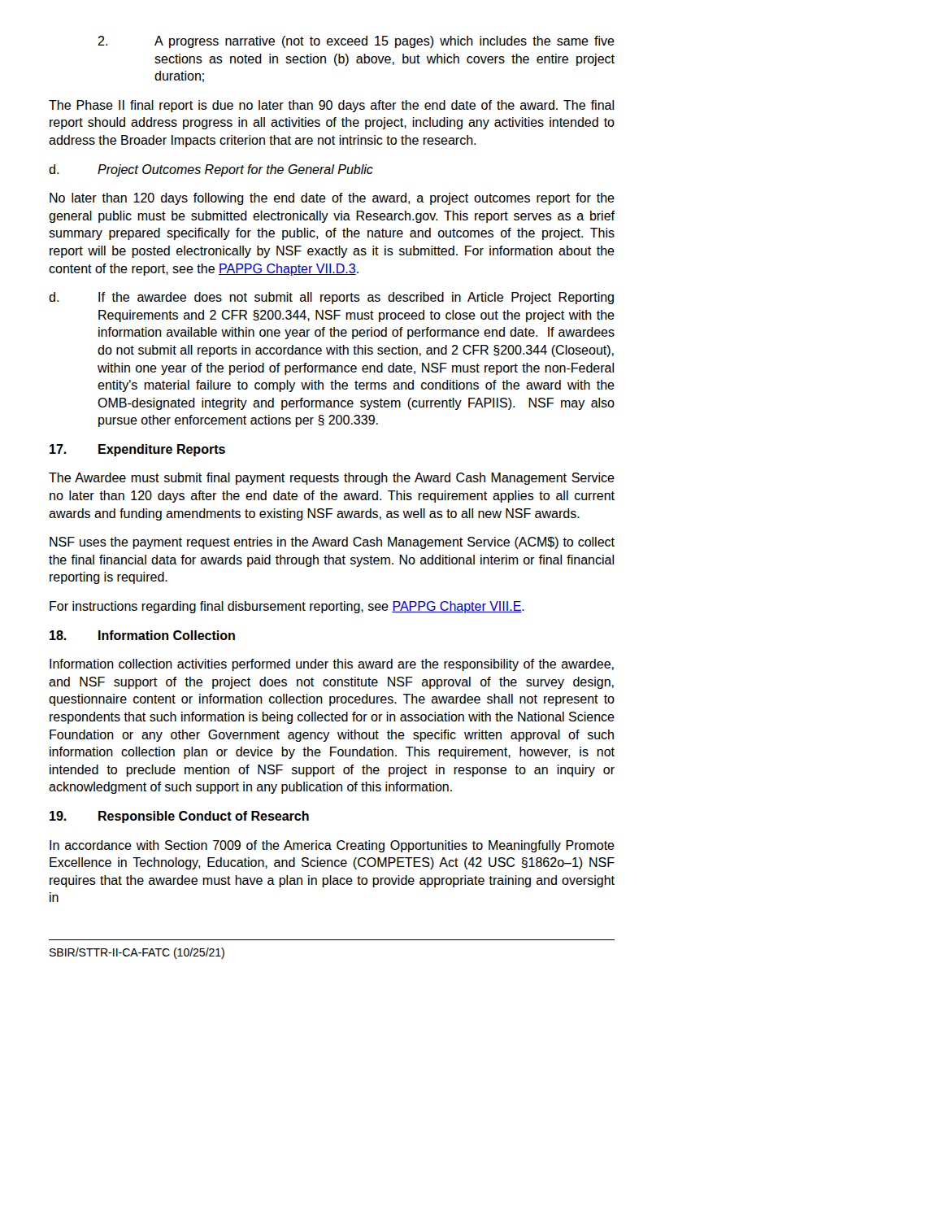2. A progress narrative (not to exceed 15 pages) which includes the same five sections as noted in section (b) above, but which covers the entire project duration;
The Phase II final report is due no later than 90 days after the end date of the award. The final report should address progress in all activities of the project, including any activities intended to address the Broader Impacts criterion that are not intrinsic to the research.
d. Project Outcomes Report for the General Public
No later than 120 days following the end date of the award, a project outcomes report for the general public must be submitted electronically via Research.gov. This report serves as a brief summary prepared specifically for the public, of the nature and outcomes of the project. This report will be posted electronically by NSF exactly as it is submitted. For information about the content of the report, see the PAPPG Chapter VII.D.3.
d. If the awardee does not submit all reports as described in Article Project Reporting Requirements and 2 CFR §200.344, NSF must proceed to close out the project with the information available within one year of the period of performance end date. If awardees do not submit all reports in accordance with this section, and 2 CFR §200.344 (Closeout), within one year of the period of performance end date, NSF must report the non-Federal entity's material failure to comply with the terms and conditions of the award with the OMB-designated integrity and performance system (currently FAPIIS). NSF may also pursue other enforcement actions per § 200.339.
17. Expenditure Reports
The Awardee must submit final payment requests through the Award Cash Management Service no later than 120 days after the end date of the award. This requirement applies to all current awards and funding amendments to existing NSF awards, as well as to all new NSF awards.
NSF uses the payment request entries in the Award Cash Management Service (ACM$) to collect the final financial data for awards paid through that system. No additional interim or final financial reporting is required.
For instructions regarding final disbursement reporting, see PAPPG Chapter VIII.E.
18. Information Collection
Information collection activities performed under this award are the responsibility of the awardee, and NSF support of the project does not constitute NSF approval of the survey design, questionnaire content or information collection procedures. The awardee shall not represent to respondents that such information is being collected for or in association with the National Science Foundation or any other Government agency without the specific written approval of such information collection plan or device by the Foundation. This requirement, however, is not intended to preclude mention of NSF support of the project in response to an inquiry or acknowledgment of such support in any publication of this information.
19. Responsible Conduct of Research
In accordance with Section 7009 of the America Creating Opportunities to Meaningfully Promote Excellence in Technology, Education, and Science (COMPETES) Act (42 USC §1862o–1) NSF requires that the awardee must have a plan in place to provide appropriate training and oversight in
SBIR/STTR-II-CA-FATC (10/25/21)